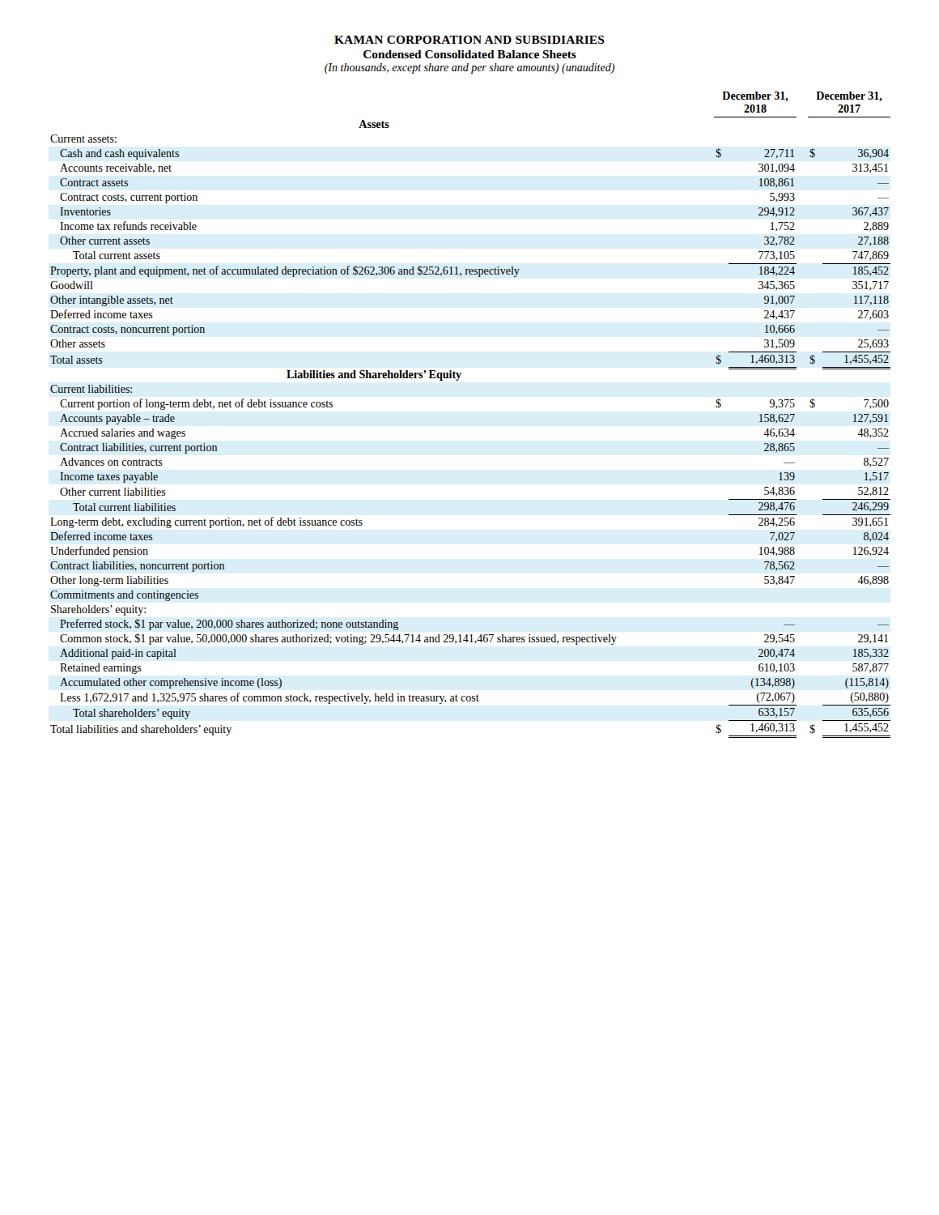KAMAN CORPORATION AND SUBSIDIARIES
Condensed Consolidated Balance Sheets
(In thousands, except share and per share amounts) (unaudited)
| | | December 31, 2018 | | December 31, 2017 |
| Assets | | | | | | |
| Current assets: | | | | | | |
| Cash and cash equivalents | | $ | 27,711 | | $ | 36,904 |
| Accounts receivable, net | | | 301,094 | | | 313,451 |
| Contract assets | | | 108,861 | | | — |
| Contract costs, current portion | | | 5,993 | | | — |
| Inventories | | | 294,912 | | | 367,437 |
| Income tax refunds receivable | | | 1,752 | | | 2,889 |
| Other current assets | | | 32,782 | | | 27,188 |
| Total current assets | | | 773,105 | | | 747,869 |
| Property, plant and equipment, net of accumulated depreciation of $262,306 and $252,611, respectively | | | 184,224 | | | 185,452 |
| Goodwill | | | 345,365 | | | 351,717 |
| Other intangible assets, net | | | 91,007 | | | 117,118 |
| Deferred income taxes | | | 24,437 | | | 27,603 |
| Contract costs, noncurrent portion | | | 10,666 | | | — |
| Other assets | | | 31,509 | | | 25,693 |
| Total assets | | $ | 1,460,313 | | $ | 1,455,452 |
| Liabilities and Shareholders’ Equity | | | | | | |
| Current liabilities: | | | | | | |
| Current portion of long-term debt, net of debt issuance costs | | $ | 9,375 | | $ | 7,500 |
| Accounts payable – trade | | | 158,627 | | | 127,591 |
| Accrued salaries and wages | | | 46,634 | | | 48,352 |
| Contract liabilities, current portion | | | 28,865 | | | — |
| Advances on contracts | | | — | | | 8,527 |
| Income taxes payable | | | 139 | | | 1,517 |
| Other current liabilities | | | 54,836 | | | 52,812 |
| Total current liabilities | | | 298,476 | | | 246,299 |
| Long-term debt, excluding current portion, net of debt issuance costs | | | 284,256 | | | 391,651 |
| Deferred income taxes | | | 7,027 | | | 8,024 |
| Underfunded pension | | | 104,988 | | | 126,924 |
| Contract liabilities, noncurrent portion | | | 78,562 | | | — |
| Other long-term liabilities | | | 53,847 | | | 46,898 |
| Commitments and contingencies | | | | | | |
| Shareholders’ equity: | | | | | | |
| Preferred stock, $1 par value, 200,000 shares authorized; none outstanding | | | — | | | — |
| Common stock, $1 par value, 50,000,000 shares authorized; voting; 29,544,714 and 29,141,467 shares issued, respectively | | | 29,545 | | | 29,141 |
| Additional paid-in capital | | | 200,474 | | | 185,332 |
| Retained earnings | | | 610,103 | | | 587,877 |
| Accumulated other comprehensive income (loss) | | | (134,898) | | | (115,814) |
| Less 1,672,917 and 1,325,975 shares of common stock, respectively, held in treasury, at cost | | | (72,067) | | | (50,880) |
| Total shareholders’ equity | | | 633,157 | | | 635,656 |
| Total liabilities and shareholders’ equity | | $ | 1,460,313 | | $ | 1,455,452 |